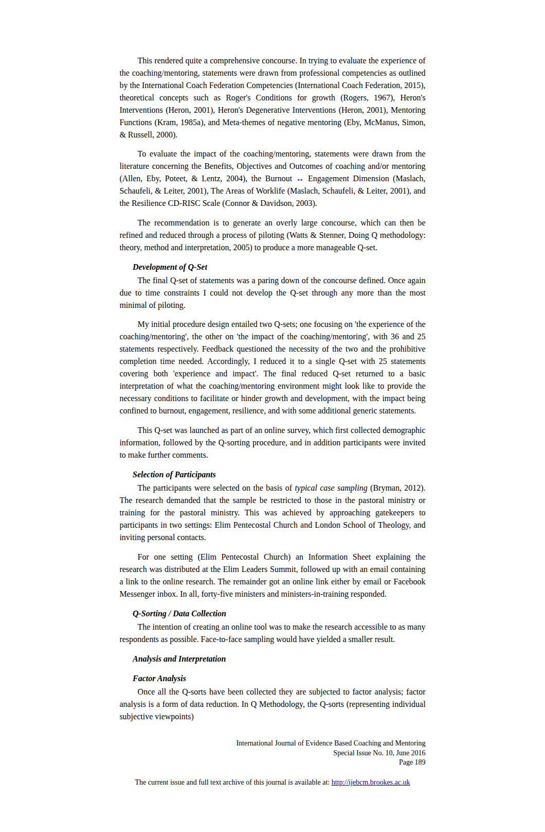This rendered quite a comprehensive concourse. In trying to evaluate the experience of the coaching/mentoring, statements were drawn from professional competencies as outlined by the International Coach Federation Competencies (International Coach Federation, 2015), theoretical concepts such as Roger's Conditions for growth (Rogers, 1967), Heron's Interventions (Heron, 2001), Heron's Degenerative Interventions (Heron, 2001), Mentoring Functions (Kram, 1985a), and Meta-themes of negative mentoring (Eby, McManus, Simon, & Russell, 2000).
To evaluate the impact of the coaching/mentoring, statements were drawn from the literature concerning the Benefits, Objectives and Outcomes of coaching and/or mentoring (Allen, Eby, Poteet, & Lentz, 2004), the Burnout ↔ Engagement Dimension (Maslach, Schaufeli, & Leiter, 2001), The Areas of Worklife (Maslach, Schaufeli, & Leiter, 2001), and the Resilience CD-RISC Scale (Connor & Davidson, 2003).
The recommendation is to generate an overly large concourse, which can then be refined and reduced through a process of piloting (Watts & Stenner, Doing Q methodology: theory, method and interpretation, 2005) to produce a more manageable Q-set.
Development of Q-Set
The final Q-set of statements was a paring down of the concourse defined. Once again due to time constraints I could not develop the Q-set through any more than the most minimal of piloting.
My initial procedure design entailed two Q-sets; one focusing on 'the experience of the coaching/mentoring', the other on 'the impact of the coaching/mentoring', with 36 and 25 statements respectively. Feedback questioned the necessity of the two and the prohibitive completion time needed. Accordingly, I reduced it to a single Q-set with 25 statements covering both 'experience and impact'. The final reduced Q-set returned to a basic interpretation of what the coaching/mentoring environment might look like to provide the necessary conditions to facilitate or hinder growth and development, with the impact being confined to burnout, engagement, resilience, and with some additional generic statements.
This Q-set was launched as part of an online survey, which first collected demographic information, followed by the Q-sorting procedure, and in addition participants were invited to make further comments.
Selection of Participants
The participants were selected on the basis of typical case sampling (Bryman, 2012). The research demanded that the sample be restricted to those in the pastoral ministry or training for the pastoral ministry. This was achieved by approaching gatekeepers to participants in two settings: Elim Pentecostal Church and London School of Theology, and inviting personal contacts.
For one setting (Elim Pentecostal Church) an Information Sheet explaining the research was distributed at the Elim Leaders Summit, followed up with an email containing a link to the online research. The remainder got an online link either by email or Facebook Messenger inbox. In all, forty-five ministers and ministers-in-training responded.
Q-Sorting / Data Collection
The intention of creating an online tool was to make the research accessible to as many respondents as possible. Face-to-face sampling would have yielded a smaller result.
Analysis and Interpretation
Factor Analysis
Once all the Q-sorts have been collected they are subjected to factor analysis; factor analysis is a form of data reduction. In Q Methodology, the Q-sorts (representing individual subjective viewpoints)
International Journal of Evidence Based Coaching and Mentoring
Special Issue No. 10, June 2016
Page 189
The current issue and full text archive of this journal is available at: http://ijebcm.brookes.ac.uk